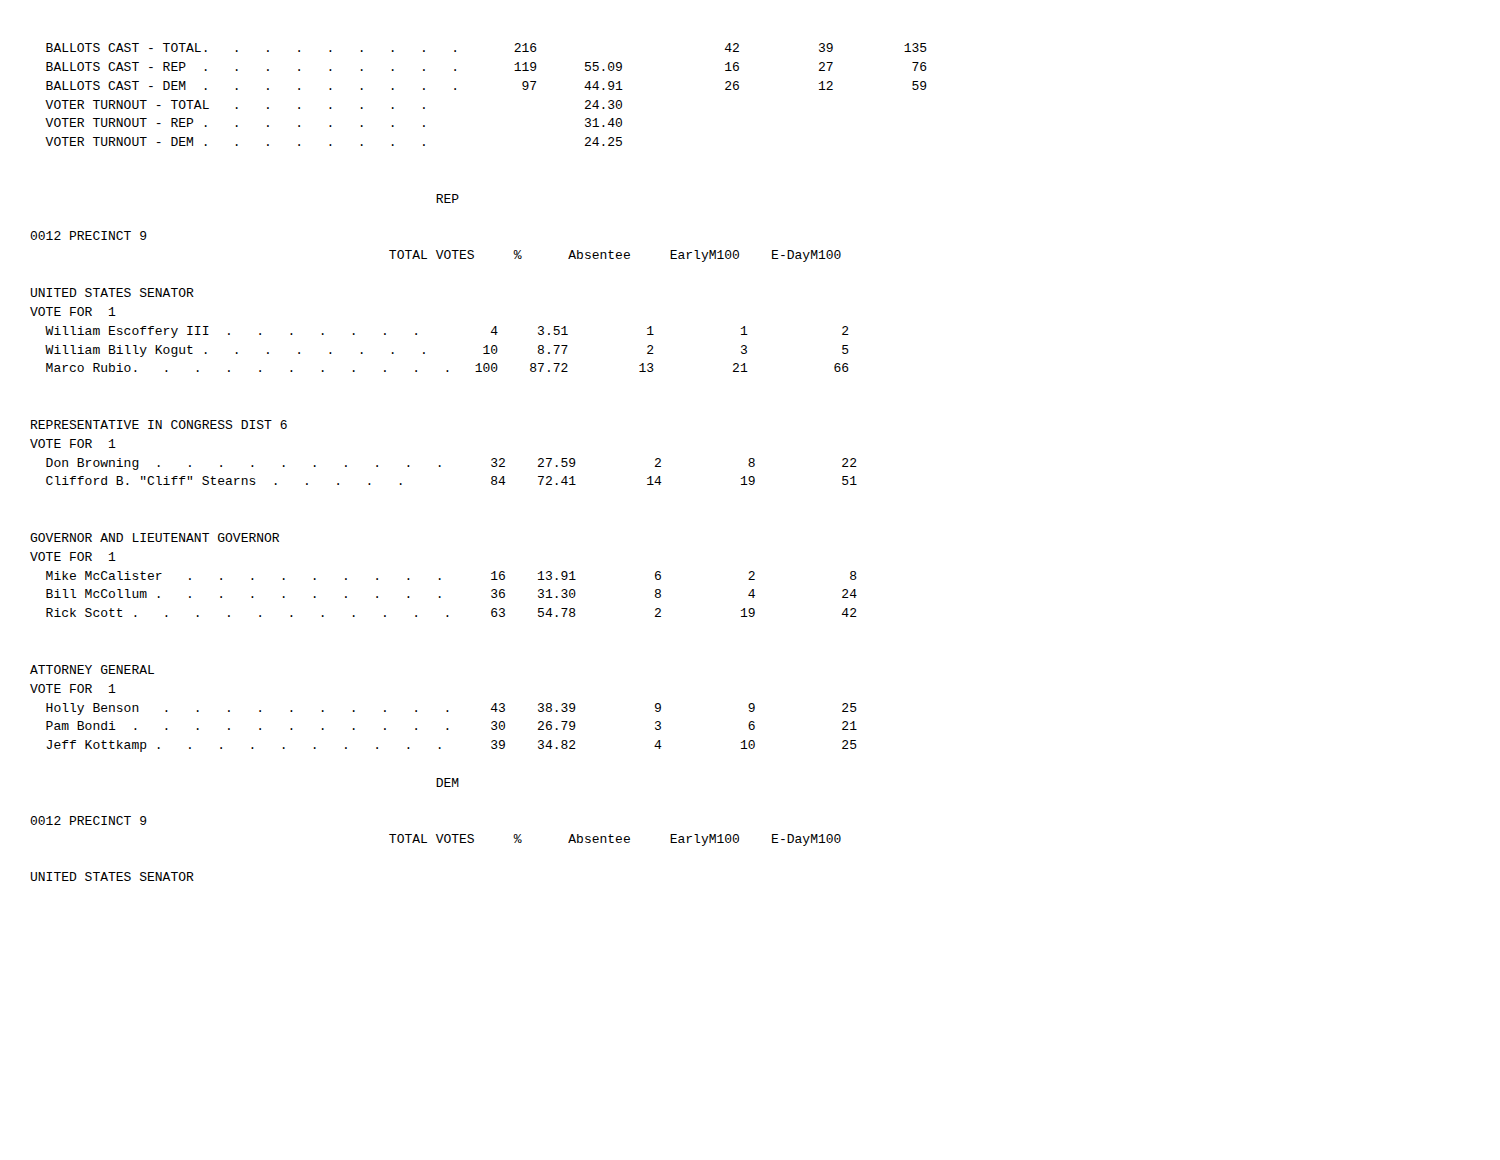BALLOTS CAST - TOTAL.   .   .   .   .   .   .   .   .       216                        42          39         135
  BALLOTS CAST - REP  .   .   .   .   .   .   .   .   .       119      55.09             16          27          76
  BALLOTS CAST - DEM  .   .   .   .   .   .   .   .   .        97      44.91             26          12          59
  VOTER TURNOUT - TOTAL   .   .   .   .   .   .   .                    24.30
  VOTER TURNOUT - REP .   .   .   .   .   .   .   .                    31.40
  VOTER TURNOUT - DEM .   .   .   .   .   .   .   .                    24.25


                                                    REP

0012 PRECINCT 9
                                              TOTAL VOTES     %      Absentee     EarlyM100    E-DayM100

UNITED STATES SENATOR
VOTE FOR  1
  William Escoffery III  .   .   .   .   .   .   .         4     3.51          1           1            2
  William Billy Kogut .   .   .   .   .   .   .   .       10     8.77          2           3            5
  Marco Rubio.   .   .   .   .   .   .   .   .   .   .   100    87.72         13          21           66


REPRESENTATIVE IN CONGRESS DIST 6
VOTE FOR  1
  Don Browning  .   .   .   .   .   .   .   .   .   .      32    27.59          2           8           22
  Clifford B. "Cliff" Stearns  .   .   .   .   .           84    72.41         14          19           51


GOVERNOR AND LIEUTENANT GOVERNOR
VOTE FOR  1
  Mike McCalister   .   .   .   .   .   .   .   .   .      16    13.91          6           2            8
  Bill McCollum .   .   .   .   .   .   .   .   .   .      36    31.30          8           4           24
  Rick Scott .   .   .   .   .   .   .   .   .   .   .     63    54.78          2          19           42


ATTORNEY GENERAL
VOTE FOR  1
  Holly Benson   .   .   .   .   .   .   .   .   .   .     43    38.39          9           9           25
  Pam Bondi  .   .   .   .   .   .   .   .   .   .   .     30    26.79          3           6           21
  Jeff Kottkamp .   .   .   .   .   .   .   .   .   .      39    34.82          4          10           25

                                                    DEM

0012 PRECINCT 9
                                              TOTAL VOTES     %      Absentee     EarlyM100    E-DayM100

UNITED STATES SENATOR